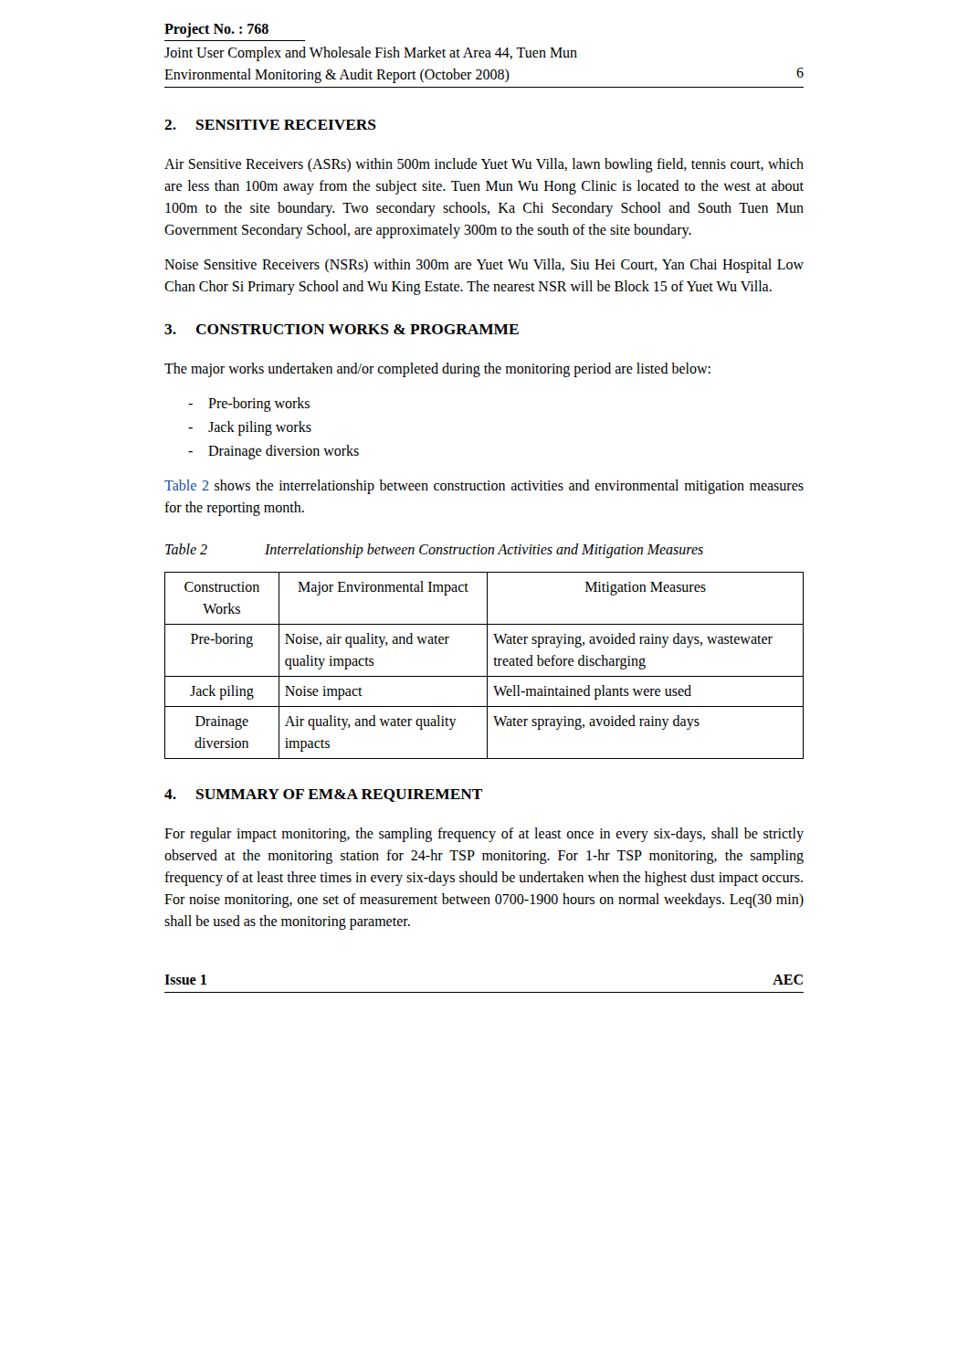Project No. : 768 Joint User Complex and Wholesale Fish Market at Area 44, Tuen Mun Environmental Monitoring & Audit Report (October 2008) 6
2. SENSITIVE RECEIVERS
Air Sensitive Receivers (ASRs) within 500m include Yuet Wu Villa, lawn bowling field, tennis court, which are less than 100m away from the subject site. Tuen Mun Wu Hong Clinic is located to the west at about 100m to the site boundary. Two secondary schools, Ka Chi Secondary School and South Tuen Mun Government Secondary School, are approximately 300m to the south of the site boundary.
Noise Sensitive Receivers (NSRs) within 300m are Yuet Wu Villa, Siu Hei Court, Yan Chai Hospital Low Chan Chor Si Primary School and Wu King Estate. The nearest NSR will be Block 15 of Yuet Wu Villa.
3. CONSTRUCTION WORKS & PROGRAMME
The major works undertaken and/or completed during the monitoring period are listed below:
Pre-boring works
Jack piling works
Drainage diversion works
Table 2 shows the interrelationship between construction activities and environmental mitigation measures for the reporting month.
Table 2 Interrelationship between Construction Activities and Mitigation Measures
| Construction Works | Major Environmental Impact | Mitigation Measures |
| --- | --- | --- |
| Pre-boring | Noise, air quality, and water quality impacts | Water spraying, avoided rainy days, wastewater treated before discharging |
| Jack piling | Noise impact | Well-maintained plants were used |
| Drainage diversion | Air quality, and water quality impacts | Water spraying, avoided rainy days |
4. SUMMARY OF EM&A REQUIREMENT
For regular impact monitoring, the sampling frequency of at least once in every six-days, shall be strictly observed at the monitoring station for 24-hr TSP monitoring. For 1-hr TSP monitoring, the sampling frequency of at least three times in every six-days should be undertaken when the highest dust impact occurs. For noise monitoring, one set of measurement between 0700-1900 hours on normal weekdays. Leq(30 min) shall be used as the monitoring parameter.
Issue 1 AEC